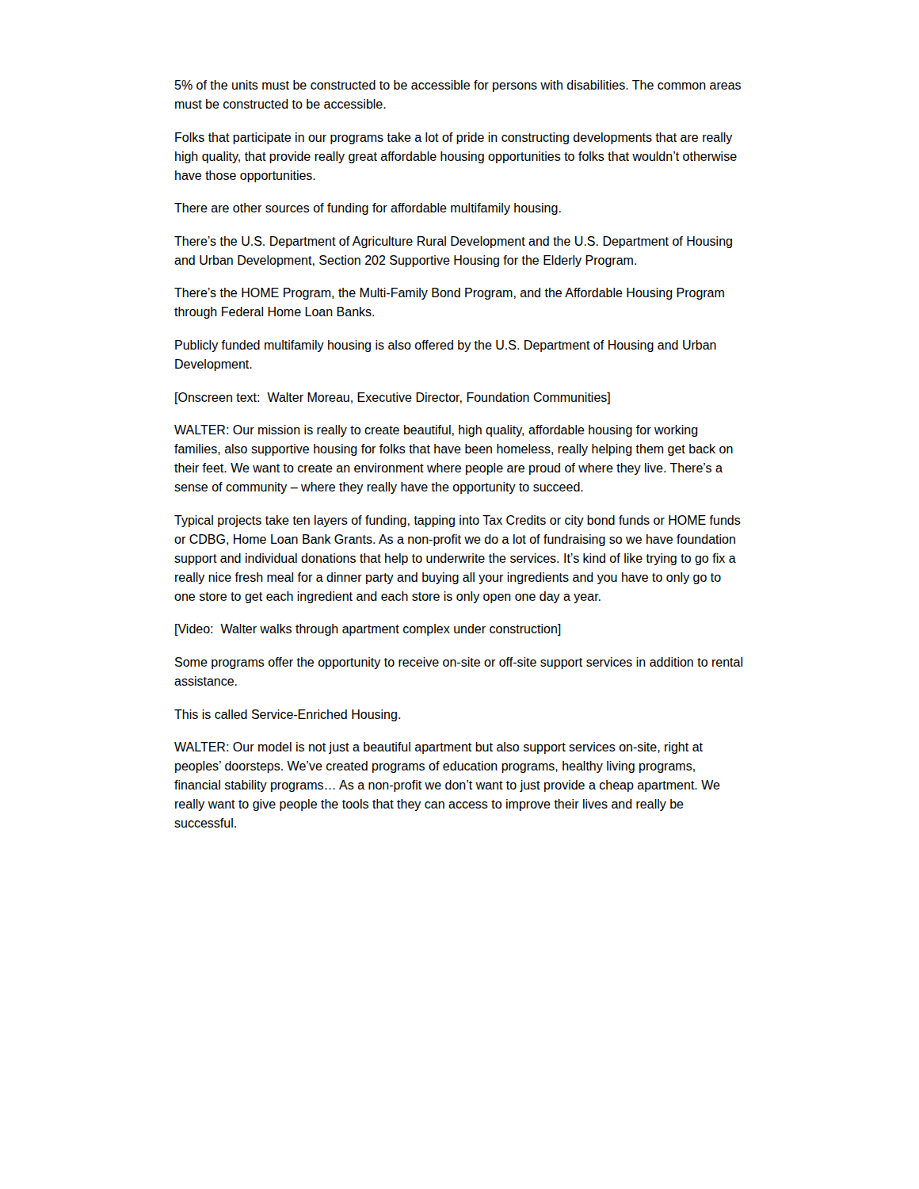5% of the units must be constructed to be accessible for persons with disabilities. The common areas must be constructed to be accessible.
Folks that participate in our programs take a lot of pride in constructing developments that are really high quality, that provide really great affordable housing opportunities to folks that wouldn’t otherwise have those opportunities.
There are other sources of funding for affordable multifamily housing.
There’s the U.S. Department of Agriculture Rural Development and the U.S. Department of Housing and Urban Development, Section 202 Supportive Housing for the Elderly Program.
There’s the HOME Program, the Multi-Family Bond Program, and the Affordable Housing Program through Federal Home Loan Banks.
Publicly funded multifamily housing is also offered by the U.S. Department of Housing and Urban Development.
[Onscreen text: Walter Moreau, Executive Director, Foundation Communities]
WALTER: Our mission is really to create beautiful, high quality, affordable housing for working families, also supportive housing for folks that have been homeless, really helping them get back on their feet. We want to create an environment where people are proud of where they live. There’s a sense of community – where they really have the opportunity to succeed.
Typical projects take ten layers of funding, tapping into Tax Credits or city bond funds or HOME funds or CDBG, Home Loan Bank Grants. As a non-profit we do a lot of fundraising so we have foundation support and individual donations that help to underwrite the services. It’s kind of like trying to go fix a really nice fresh meal for a dinner party and buying all your ingredients and you have to only go to one store to get each ingredient and each store is only open one day a year.
[Video: Walter walks through apartment complex under construction]
Some programs offer the opportunity to receive on-site or off-site support services in addition to rental assistance.
This is called Service-Enriched Housing.
WALTER: Our model is not just a beautiful apartment but also support services on-site, right at peoples’ doorsteps. We’ve created programs of education programs, healthy living programs, financial stability programs… As a non-profit we don’t want to just provide a cheap apartment. We really want to give people the tools that they can access to improve their lives and really be successful.